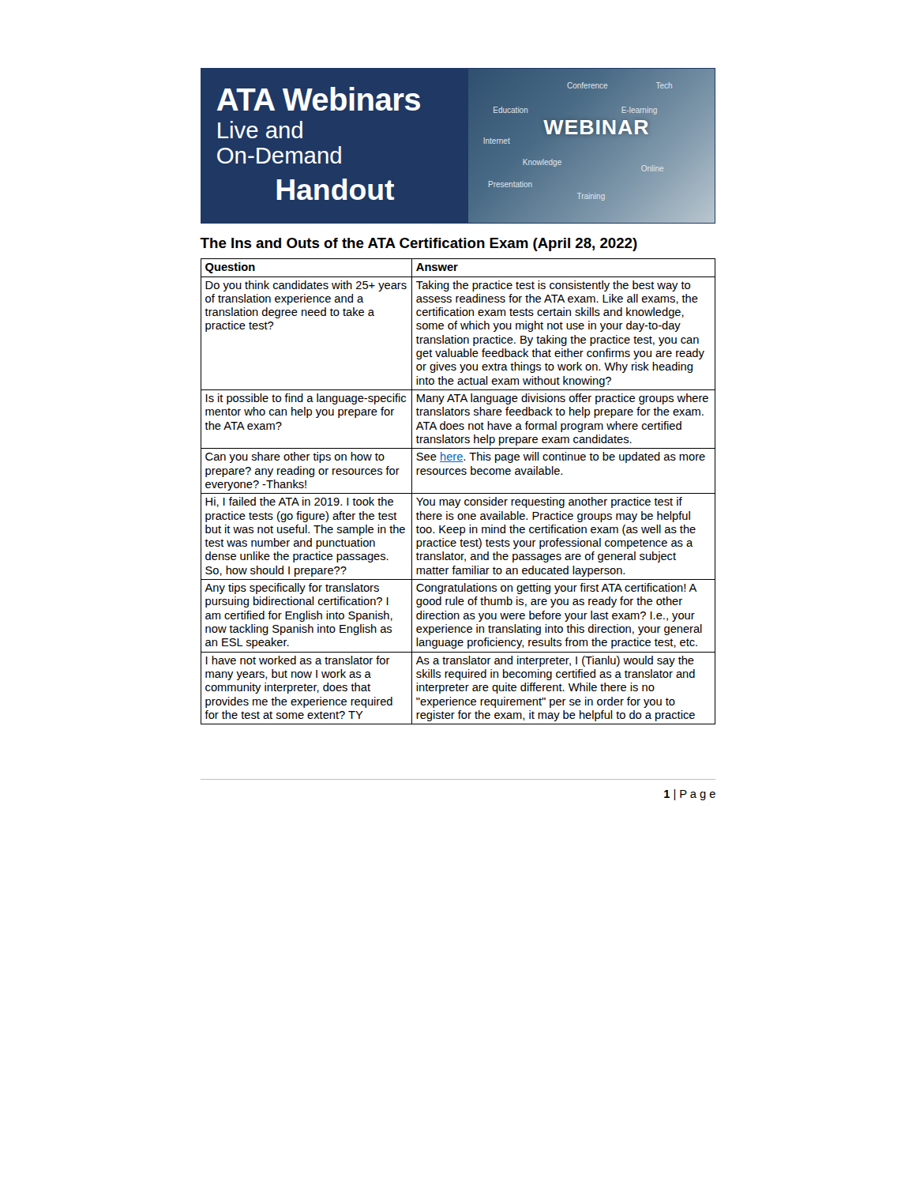ATA Webinars
Live and
On-Demand
Handout
Conference Tech Education E-learning Internet Knowledge Presentation Training Online WEBINAR
The Ins and Outs of the ATA Certification Exam (April 28, 2022)
| Question | Answer |
| --- | --- |
| Do you think candidates with 25+ years of translation experience and a translation degree need to take a practice test? | Taking the practice test is consistently the best way to assess readiness for the ATA exam. Like all exams, the certification exam tests certain skills and knowledge, some of which you might not use in your day-to-day translation practice. By taking the practice test, you can get valuable feedback that either confirms you are ready or gives you extra things to work on. Why risk heading into the actual exam without knowing? |
| Is it possible to find a language-specific mentor who can help you prepare for the ATA exam? | Many ATA language divisions offer practice groups where translators share feedback to help prepare for the exam. ATA does not have a formal program where certified translators help prepare exam candidates. |
| Can you share other tips on how to prepare? any reading or resources for everyone? -Thanks! | See here . This page will continue to be updated as more resources become available. |
| Hi, I failed the ATA in 2019. I took the practice tests (go figure) after the test but it was not useful. The sample in the test was number and punctuation dense unlike the practice passages. So, how should I prepare?? | You may consider requesting another practice test if there is one available. Practice groups may be helpful too. Keep in mind the certification exam (as well as the practice test) tests your professional competence as a translator, and the passages are of general subject matter familiar to an educated layperson. |
| Any tips specifically for translators pursuing bidirectional certification? I am certified for English into Spanish, now tackling Spanish into English as an ESL speaker. | Congratulations on getting your first ATA certification! A good rule of thumb is, are you as ready for the other direction as you were before your last exam? I.e., your experience in translating into this direction, your general language proficiency, results from the practice test, etc. |
| I have not worked as a translator for many years, but now I work as a community interpreter, does that provides me the experience required for the test at some extent? TY | As a translator and interpreter, I (Tianlu) would say the skills required in becoming certified as a translator and interpreter are quite different. While there is no "experience requirement" per se in order for you to register for the exam, it may be helpful to do a practice |
1|P a g e